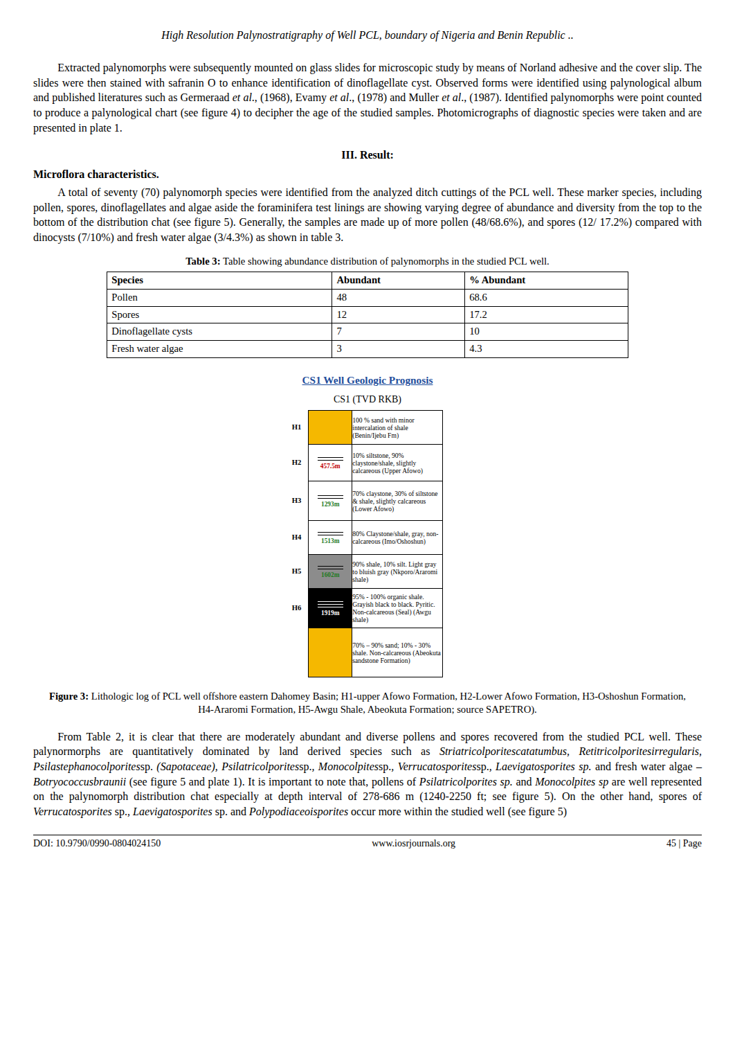High Resolution Palynostratigraphy of Well PCL, boundary of Nigeria and Benin Republic ..
Extracted palynomorphs were subsequently mounted on glass slides for microscopic study by means of Norland adhesive and the cover slip. The slides were then stained with safranin O to enhance identification of dinoflagellate cyst. Observed forms were identified using palynological album and published literatures such as Germeraad et al., (1968), Evamy et al., (1978) and Muller et al., (1987). Identified palynomorphs were point counted to produce a palynological chart (see figure 4) to decipher the age of the studied samples. Photomicrographs of diagnostic species were taken and are presented in plate 1.
III. Result:
Microflora characteristics.
A total of seventy (70) palynomorph species were identified from the analyzed ditch cuttings of the PCL well. These marker species, including pollen, spores, dinoflagellates and algae aside the foraminifera test linings are showing varying degree of abundance and diversity from the top to the bottom of the distribution chat (see figure 5). Generally, the samples are made up of more pollen (48/68.6%), and spores (12/ 17.2%) compared with dinocysts (7/10%) and fresh water algae (3/4.3%) as shown in table 3.
Table 3: Table showing abundance distribution of palynomorphs in the studied PCL well.
| Species | Abundant | % Abundant |
| --- | --- | --- |
| Pollen | 48 | 68.6 |
| Spores | 12 | 17.2 |
| Dinoflagellate cysts | 7 | 10 |
| Fresh water algae | 3 | 4.3 |
CS1 Well Geologic Prognosis
CS1 (TVD RKB)
| H1 | | 100 % sand with minor intercalation of shale (Benin/Ijebu Fm) |
| H2 | 457.5m | 10% siltstone, 90% claystone/shale, slightly calcareous (Upper Afowo) |
| H3 | 1293m | 70% claystone, 30% of siltstone & shale, slightly calcareous (Lower Afowo) |
| H4 | 1513m | 80% Claystone/shale, gray, non-calcareous (Imo/Oshoshun) |
| H5 | 1602m | 90% shale, 10% silt. Light gray to bluish gray (Nkporo/Araromi shale) |
| H6 | 1919m | 95% - 100% organic shale. Grayish black to black. Pyritic. Non-calcareous (Seal) (Awgu shale) |
| | | 70% – 90% sand; 10% - 30% shale. Non-calcareous (Abeokuta sandstone Formation) |
Figure 3: Lithologic log of PCL well offshore eastern Dahomey Basin; H1-upper Afowo Formation, H2-Lower Afowo Formation, H3-Oshoshun Formation, H4-Araromi Formation, H5-Awgu Shale, Abeokuta Formation; source SAPETRO).
From Table 2, it is clear that there are moderately abundant and diverse pollens and spores recovered from the studied PCL well. These palynormorphs are quantitatively dominated by land derived species such as Striatricolporitescatatumbus, Retitricolporitesirregularis, Psilastephanocolporitessp. (Sapotaceae), Psilatricolporitessp., Monocolpitessp., Verrucatosporitessp., Laevigatosporites sp. and fresh water algae – Botryococcusbraunii (see figure 5 and plate 1). It is important to note that, pollens of Psilatricolporites sp. and Monocolpites sp are well represented on the palynomorph distribution chat especially at depth interval of 278-686 m (1240-2250 ft; see figure 5). On the other hand, spores of Verrucatosporites sp., Laevigatosporites sp. and Polypodiaceoisporites occur more within the studied well (see figure 5)
DOI: 10.9790/0990-0804024150 www.iosrjournals.org 45 | Page